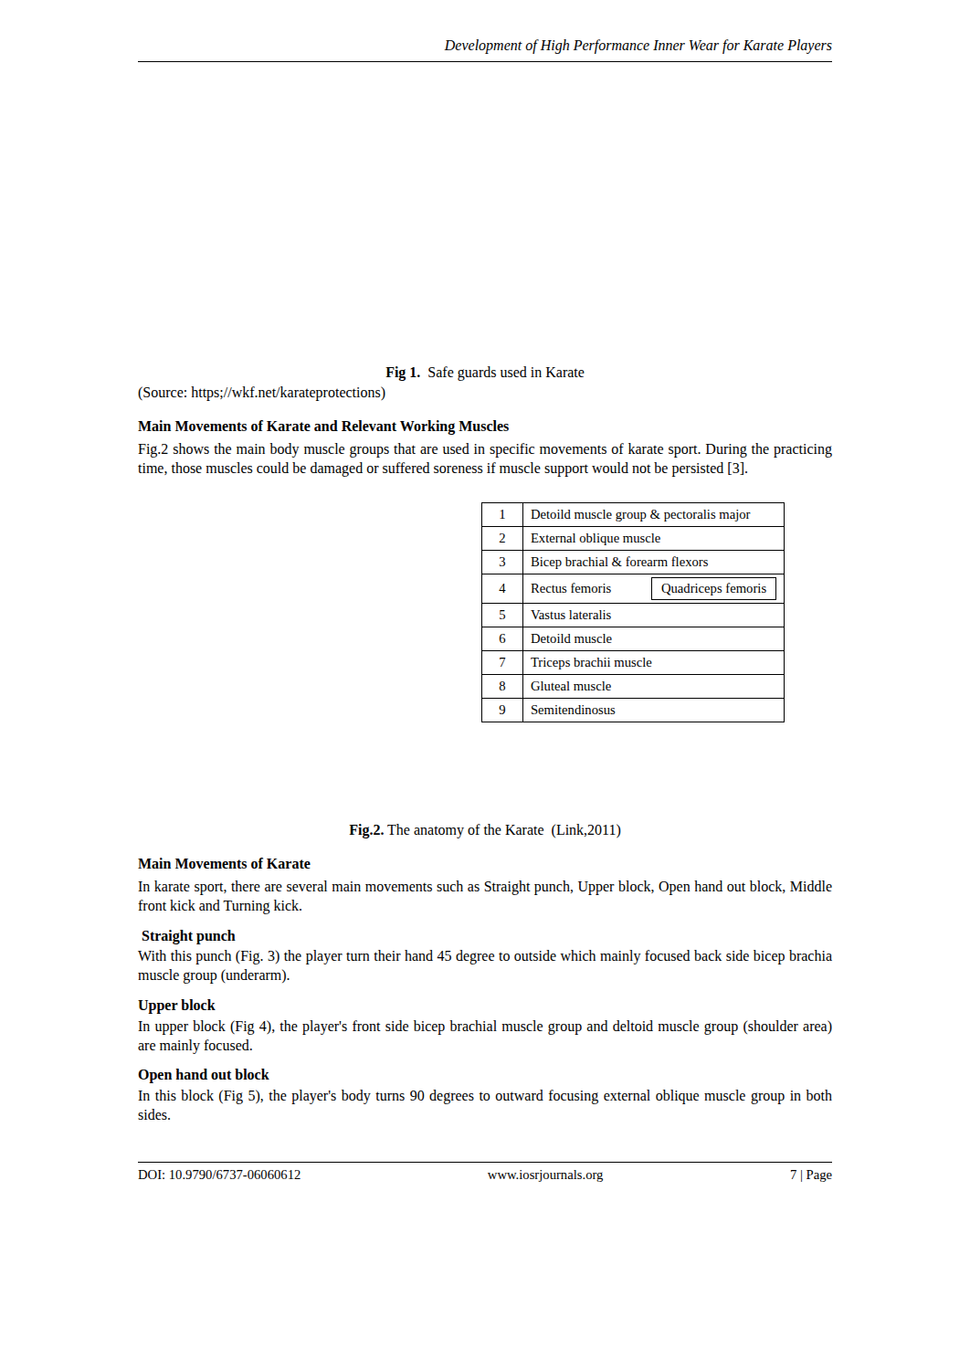Development of High Performance Inner Wear for Karate Players
Fig 1. Safe guards used in Karate
(Source: https;//wkf.net/karateprotections)
Main Movements of Karate and Relevant Working Muscles
Fig.2 shows the main body muscle groups that are used in specific movements of karate sport. During the practicing time, those muscles could be damaged or suffered soreness if muscle support would not be persisted [3].
| 1 | Detoild muscle group & pectoralis major |
| 2 | External oblique muscle |
| 3 | Bicep brachial & forearm flexors |
| 4 | Rectus femoris Quadriceps femoris |
| 5 | Vastus lateralis |
| 6 | Detoild muscle |
| 7 | Triceps brachii muscle |
| 8 | Gluteal muscle |
| 9 | Semitendinosus |
Fig.2. The anatomy of the Karate (Link,2011)
Main Movements of Karate
In karate sport, there are several main movements such as Straight punch, Upper block, Open hand out block, Middle front kick and Turning kick.
Straight punch
With this punch (Fig. 3) the player turn their hand 45 degree to outside which mainly focused back side bicep brachia muscle group (underarm).
Upper block
In upper block (Fig 4), the player's front side bicep brachial muscle group and deltoid muscle group (shoulder area) are mainly focused.
Open hand out block
In this block (Fig 5), the player's body turns 90 degrees to outward focusing external oblique muscle group in both sides.
DOI: 10.9790/6737-06060612
www.iosrjournals.org
7 | Page